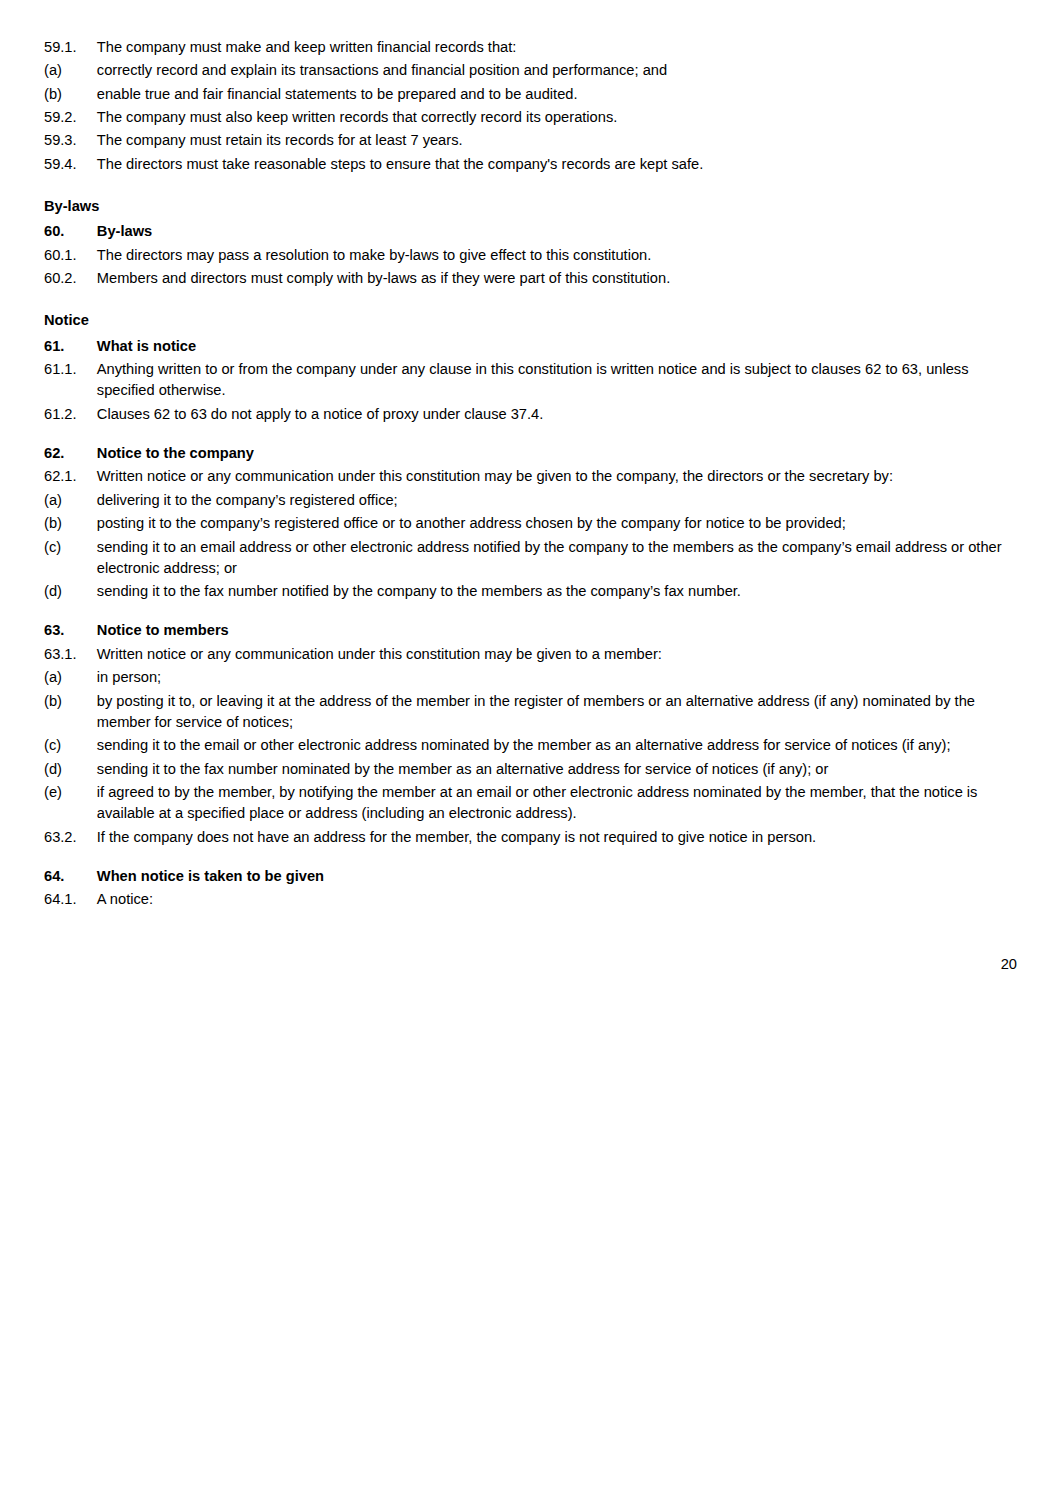59.1.
The company must make and keep written financial records that:
(a)
correctly record and explain its transactions and financial position and performance; and
(b)
enable true and fair financial statements to be prepared and to be audited.
59.2.
The company must also keep written records that correctly record its operations.
59.3.
The company must retain its records for at least 7 years.
59.4.
The directors must take reasonable steps to ensure that the company's records are kept safe.
By-laws
60.
By-laws
60.1.
The directors may pass a resolution to make by-laws to give effect to this constitution.
60.2.
Members and directors must comply with by-laws as if they were part of this constitution.
Notice
61.
What is notice
61.1.
Anything written to or from the company under any clause in this constitution is written notice and is subject to clauses 62 to 63, unless specified otherwise.
61.2.
Clauses 62 to 63 do not apply to a notice of proxy under clause 37.4.
62.
Notice to the company
62.1.
Written notice or any communication under this constitution may be given to the company, the directors or the secretary by:
(a)
delivering it to the company’s registered office;
(b)
posting it to the company’s registered office or to another address chosen by the company for notice to be provided;
(c)
sending it to an email address or other electronic address notified by the company to the members as the company’s email address or other electronic address; or
(d)
sending it to the fax number notified by the company to the members as the company’s fax number.
63.
Notice to members
63.1.
Written notice or any communication under this constitution may be given to a member:
(a)
in person;
(b)
by posting it to, or leaving it at the address of the member in the register of members or an alternative address (if any) nominated by the member for service of notices;
(c)
sending it to the email or other electronic address nominated by the member as an alternative address for service of notices (if any);
(d)
sending it to the fax number nominated by the member as an alternative address for service of notices (if any); or
(e)
if agreed to by the member, by notifying the member at an email or other electronic address nominated by the member, that the notice is available at a specified place or address (including an electronic address).
63.2.
If the company does not have an address for the member, the company is not required to give notice in person.
64.
When notice is taken to be given
64.1.
A notice:
20